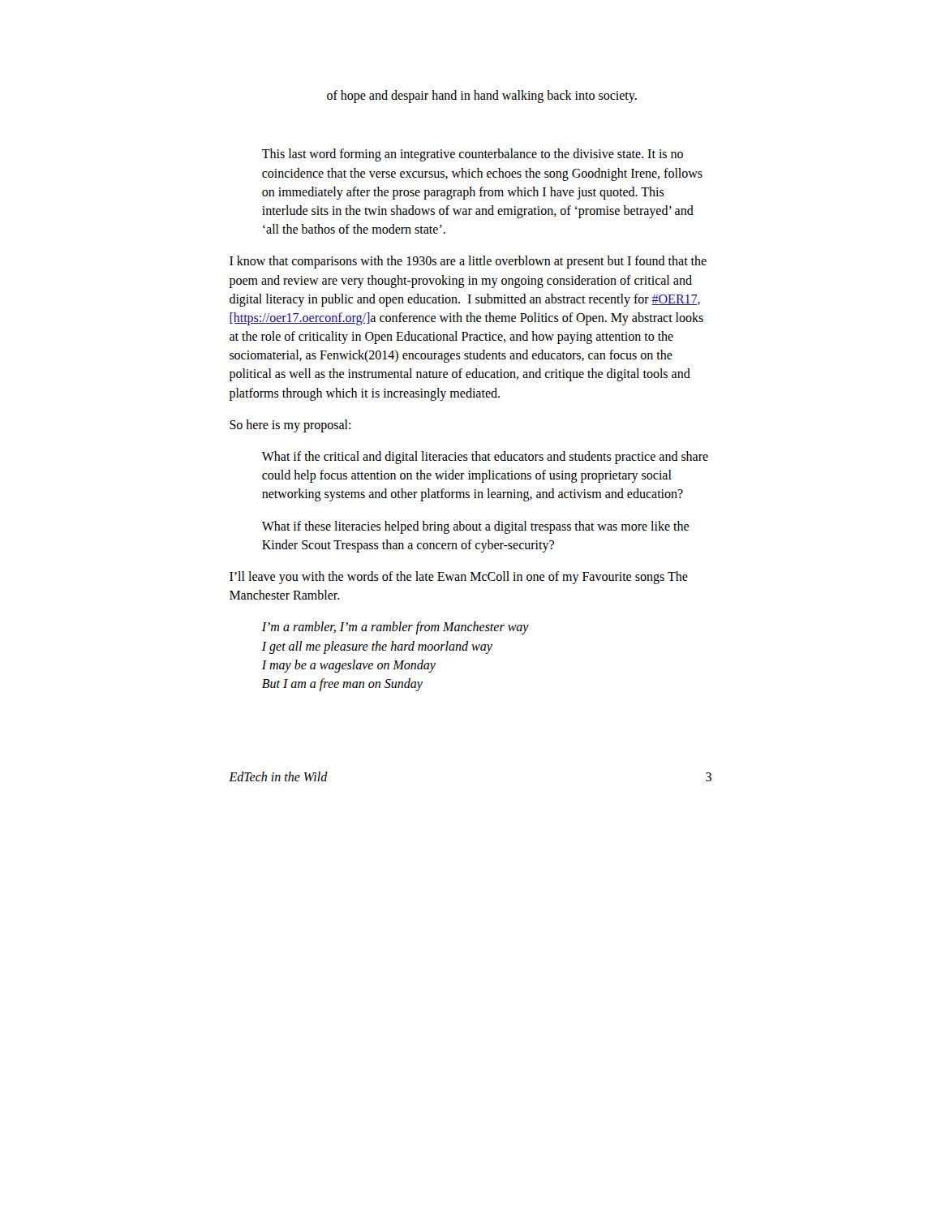of hope and despair hand in hand walking back into society.
This last word forming an integrative counterbalance to the divisive state. It is no coincidence that the verse excursus, which echoes the song Goodnight Irene, follows on immediately after the prose paragraph from which I have just quoted. This interlude sits in the twin shadows of war and emigration, of ‘promise betrayed’ and ‘all the bathos of the modern state’.
I know that comparisons with the 1930s are a little overblown at present but I found that the poem and review are very thought-provoking in my ongoing consideration of critical and digital literacy in public and open education. I submitted an abstract recently for #OER17, [https://oer17.oerconf.org/] a conference with the theme Politics of Open. My abstract looks at the role of criticality in Open Educational Practice, and how paying attention to the sociomaterial, as Fenwick(2014) encourages students and educators, can focus on the political as well as the instrumental nature of education, and critique the digital tools and platforms through which it is increasingly mediated.
So here is my proposal:
What if the critical and digital literacies that educators and students practice and share could help focus attention on the wider implications of using proprietary social networking systems and other platforms in learning, and activism and education?
What if these literacies helped bring about a digital trespass that was more like the Kinder Scout Trespass than a concern of cyber-security?
I’ll leave you with the words of the late Ewan McColl in one of my Favourite songs The Manchester Rambler.
I’m a rambler, I’m a rambler from Manchester way
I get all me pleasure the hard moorland way
I may be a wageslave on Monday
But I am a free man on Sunday
EdTech in the Wild 3